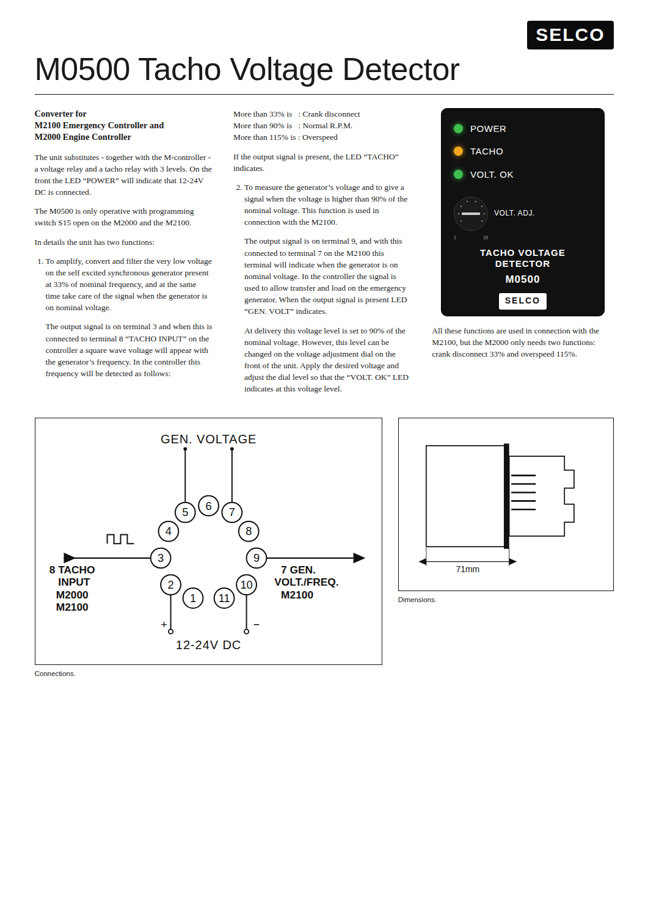SEL CO
M0500 Tacho Voltage Detector
Converter for
M2100 Emergency Controller and
M2000 Engine Controller
The unit substitutes - together with the M-controller - a voltage relay and a tacho relay with 3 levels. On the front the LED “POWER” will indicate that 12-24V DC is connected.
The M0500 is only operative with programming switch S15 open on the M2000 and the M2100.
In details the unit has two functions:
To amplify, convert and filter the very low voltage on the self excited synchronous generator present at 33% of nominal frequency, and at the same time take care of the signal when the generator is on nominal voltage.
The output signal is on terminal 3 and when this is connected to terminal 8 “TACHO INPUT” on the controller a square wave voltage will appear with the generator’s frequency. In the controller this frequency will be detected as follows:
More than 33% is : Crank disconnect
More than 90% is : Normal R.P.M.
More than 115% is : Overspeed
If the output signal is present, the LED “TACHO” indicates.
To measure the generator’s voltage and to give a signal when the voltage is higher than 90% of the nominal voltage. This function is used in connection with the M2100.
The output signal is on terminal 9, and with this connected to terminal 7 on the M2100 this terminal will indicate when the generator is on nominal voltage. In the controller the signal is used to allow transfer and load on the emergency generator. When the output signal is present LED “GEN. VOLT” indicates.
At delivery this voltage level is set to 90% of the nominal voltage. However, this level can be changed on the voltage adjustment dial on the front of the unit. Apply the desired voltage and adjust the dial level so that the “VOLT. OK” LED indicates at this voltage level.
POWER
TACHO
VOLT. OK
VOLT. ADJ.
110
TACHO VOLTAGE
DETECTOR
M0500
SELCO
All these functions are used in connection with the M2100, but the M2000 only needs two functions: crank disconnect 33% and overspeed 115%.
GEN. VOLTAGE 5 6 7 4 8 3 9 2 10 1 11 8 TACHO INPUT M2000 M2100 7 GEN. VOLT./FREQ. M2100 + − 12-24V DC
Connections.
71mm
Dimensions.